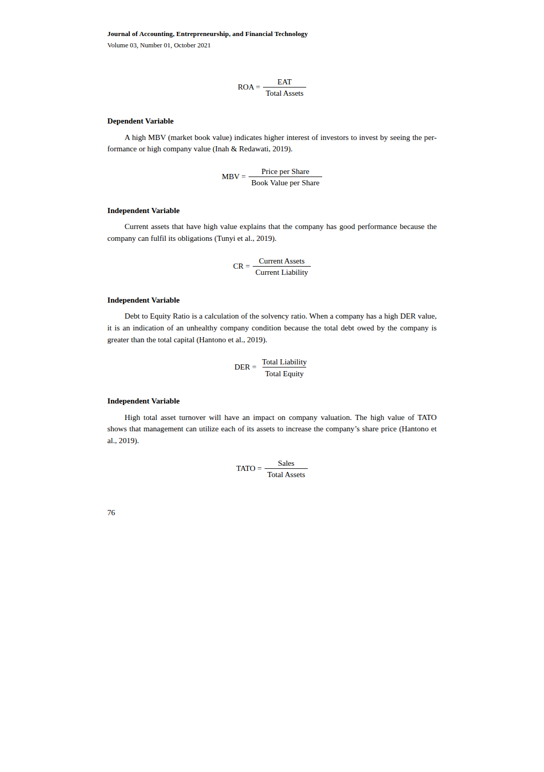Journal of Accounting, Entrepreneurship, and Financial Technology
Volume 03, Number 01, October 2021
ROA = EAT Total Assets
Dependent Variable
A high MBV (market book value) indicates higher interest of investors to invest by seeing the performance or high company value (Inah & Redawati, 2019).
MBV = Price per Share Book Value per Share
Independent Variable
Current assets that have high value explains that the company has good performance because the company can fulfil its obligations (Tunyi et al., 2019).
CR = Current Assets Current Liability
Independent Variable
Debt to Equity Ratio is a calculation of the solvency ratio. When a company has a high DER value, it is an indication of an unhealthy company condition because the total debt owed by the company is greater than the total capital (Hantono et al., 2019).
DER = Total Liability Total Equity
Independent Variable
High total asset turnover will have an impact on company valuation. The high value of TATO shows that management can utilize each of its assets to increase the company’s share price (Hantono et al., 2019).
TATO = Sales Total Assets
76